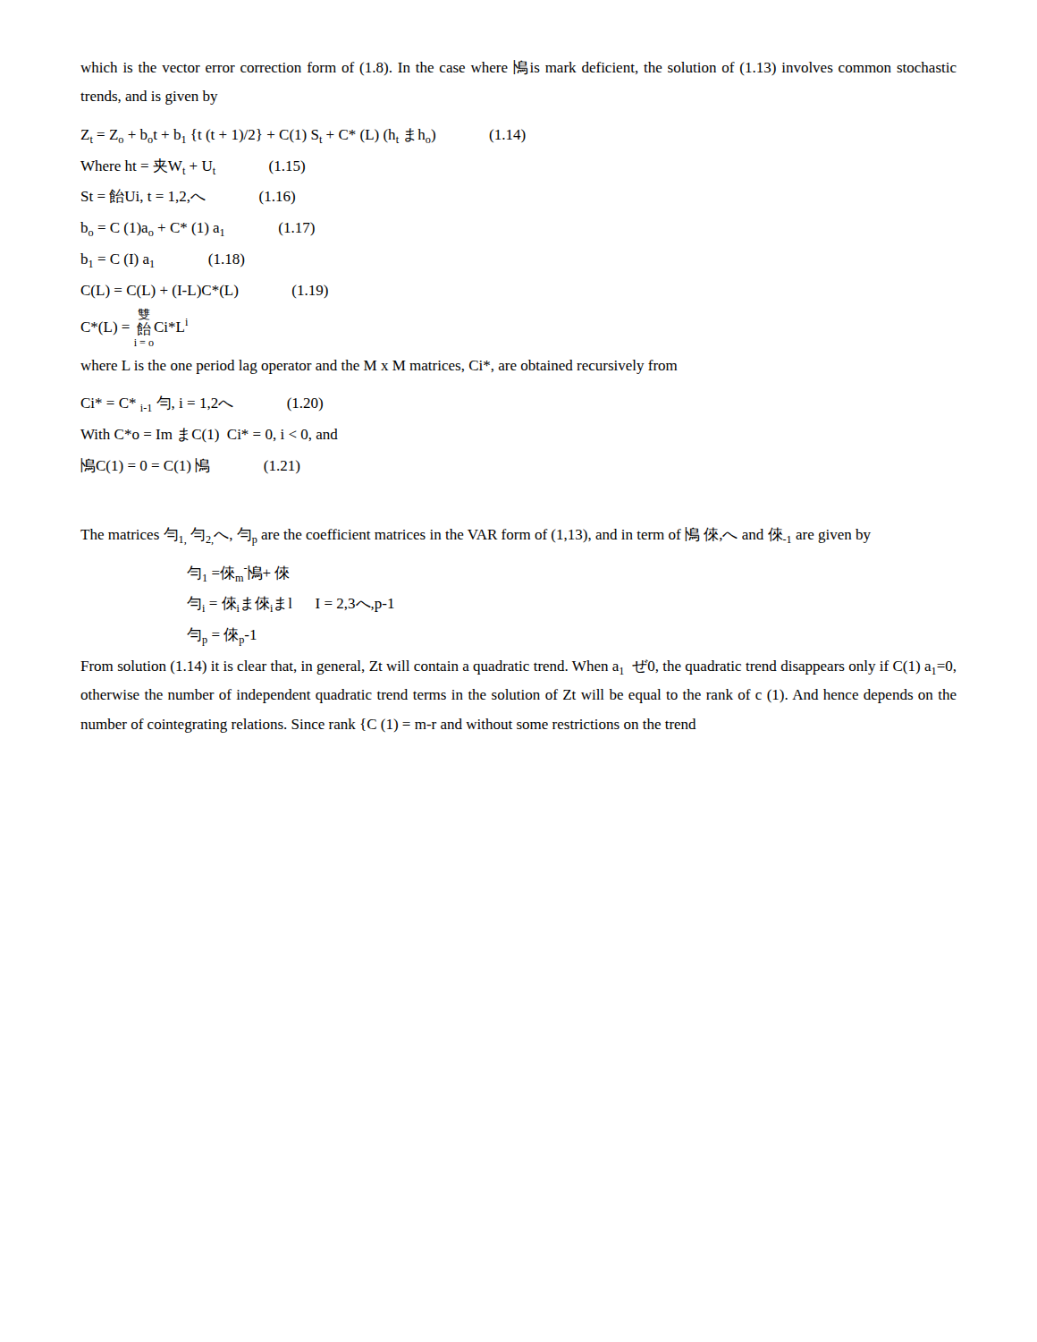which is the vector error correction form of (1.8). In the case where 鳪is mark deficient, the solution of (1.13) involves common stochastic trends, and is given by
Zt = Zo + bot + b1 {t (t + 1)/2} + C(1) St + C* (L) (ht まho)(1.14)
Where ht = 夹Wt + Ut(1.15)
St = 飴Ui, t = 1,2,へ(1.16)
bo = C (1)ao + C* (1) a1(1.17)
b1 = C (I) a1(1.18)
C(L) = C(L) + (I-L)C*(L)(1.19)
C*(L) = 雙飴i = o Ci*Li
where L is the one period lag operator and the M x M matrices, Ci*, are obtained recursively from
Ci* = C* i-1 勻, i = 1,2へ(1.20)
With C*o = Im まC(1) Ci* = 0, i < 0, and
鳪C(1) = 0 = C(1) 鳪(1.21)
The matrices 勻1, 勻2,へ, 勻p are the coefficient matrices in the VAR form of (1,13), and in term of 鳪 倈,へ and 倈-1 are given by
勻1 =倈m-鳪+ 倈
勻i = 倈iま倈iまl I = 2,3へ,p-1
勻p = 倈p-1
From solution (1.14) it is clear that, in general, Zt will contain a quadratic trend. When a1 ぜ0, the quadratic trend disappears only if C(1) a1=0, otherwise the number of independent quadratic trend terms in the solution of Zt will be equal to the rank of c (1). And hence depends on the number of cointegrating relations. Since rank {C (1) = m-r and without some restrictions on the trend